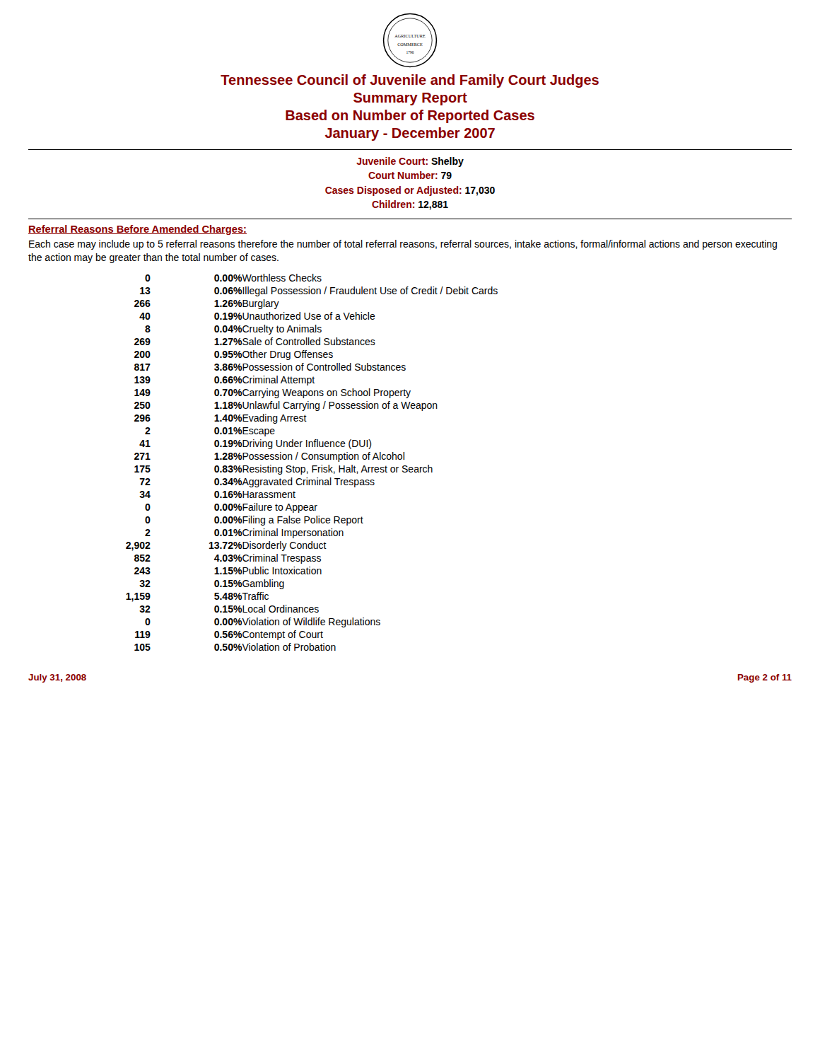Tennessee Council of Juvenile and Family Court Judges
Summary Report
Based on Number of Reported Cases
January - December 2007
Juvenile Court: Shelby
Court Number: 79
Cases Disposed or Adjusted: 17,030
Children: 12,881
Referral Reasons Before Amended Charges:
Each case may include up to 5 referral reasons therefore the number of total referral reasons, referral sources, intake actions, formal/informal actions and person executing the action may be greater than the total number of cases.
| 0 | 0.00% | Worthless Checks |
| 13 | 0.06% | Illegal Possession / Fraudulent Use of Credit / Debit Cards |
| 266 | 1.26% | Burglary |
| 40 | 0.19% | Unauthorized Use of a Vehicle |
| 8 | 0.04% | Cruelty to Animals |
| 269 | 1.27% | Sale of Controlled Substances |
| 200 | 0.95% | Other Drug Offenses |
| 817 | 3.86% | Possession of Controlled Substances |
| 139 | 0.66% | Criminal Attempt |
| 149 | 0.70% | Carrying Weapons on School Property |
| 250 | 1.18% | Unlawful Carrying / Possession of a Weapon |
| 296 | 1.40% | Evading Arrest |
| 2 | 0.01% | Escape |
| 41 | 0.19% | Driving Under Influence (DUI) |
| 271 | 1.28% | Possession / Consumption of Alcohol |
| 175 | 0.83% | Resisting Stop, Frisk, Halt, Arrest or Search |
| 72 | 0.34% | Aggravated Criminal Trespass |
| 34 | 0.16% | Harassment |
| 0 | 0.00% | Failure to Appear |
| 0 | 0.00% | Filing a False Police Report |
| 2 | 0.01% | Criminal Impersonation |
| 2,902 | 13.72% | Disorderly Conduct |
| 852 | 4.03% | Criminal Trespass |
| 243 | 1.15% | Public Intoxication |
| 32 | 0.15% | Gambling |
| 1,159 | 5.48% | Traffic |
| 32 | 0.15% | Local Ordinances |
| 0 | 0.00% | Violation of Wildlife Regulations |
| 119 | 0.56% | Contempt of Court |
| 105 | 0.50% | Violation of Probation |
July 31, 2008
Page 2 of 11